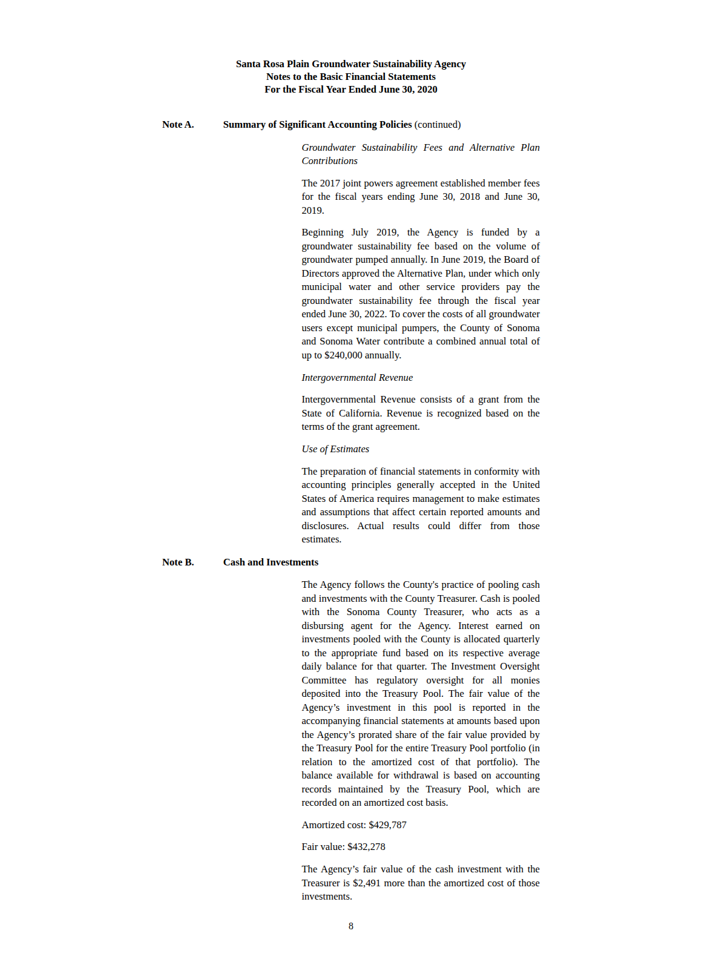Santa Rosa Plain Groundwater Sustainability Agency
Notes to the Basic Financial Statements
For the Fiscal Year Ended June 30, 2020
Note A.
Summary of Significant Accounting Policies (continued)
Groundwater Sustainability Fees and Alternative Plan Contributions
The 2017 joint powers agreement established member fees for the fiscal years ending June 30, 2018 and June 30, 2019.
Beginning July 2019, the Agency is funded by a groundwater sustainability fee based on the volume of groundwater pumped annually. In June 2019, the Board of Directors approved the Alternative Plan, under which only municipal water and other service providers pay the groundwater sustainability fee through the fiscal year ended June 30, 2022. To cover the costs of all groundwater users except municipal pumpers, the County of Sonoma and Sonoma Water contribute a combined annual total of up to $240,000 annually.
Intergovernmental Revenue
Intergovernmental Revenue consists of a grant from the State of California. Revenue is recognized based on the terms of the grant agreement.
Use of Estimates
The preparation of financial statements in conformity with accounting principles generally accepted in the United States of America requires management to make estimates and assumptions that affect certain reported amounts and disclosures. Actual results could differ from those estimates.
Note B.
Cash and Investments
The Agency follows the County's practice of pooling cash and investments with the County Treasurer. Cash is pooled with the Sonoma County Treasurer, who acts as a disbursing agent for the Agency. Interest earned on investments pooled with the County is allocated quarterly to the appropriate fund based on its respective average daily balance for that quarter. The Investment Oversight Committee has regulatory oversight for all monies deposited into the Treasury Pool. The fair value of the Agency’s investment in this pool is reported in the accompanying financial statements at amounts based upon the Agency’s prorated share of the fair value provided by the Treasury Pool for the entire Treasury Pool portfolio (in relation to the amortized cost of that portfolio). The balance available for withdrawal is based on accounting records maintained by the Treasury Pool, which are recorded on an amortized cost basis.
Amortized cost: $429,787
Fair value: $432,278
The Agency’s fair value of the cash investment with the Treasurer is $2,491 more than the amortized cost of those investments.
8